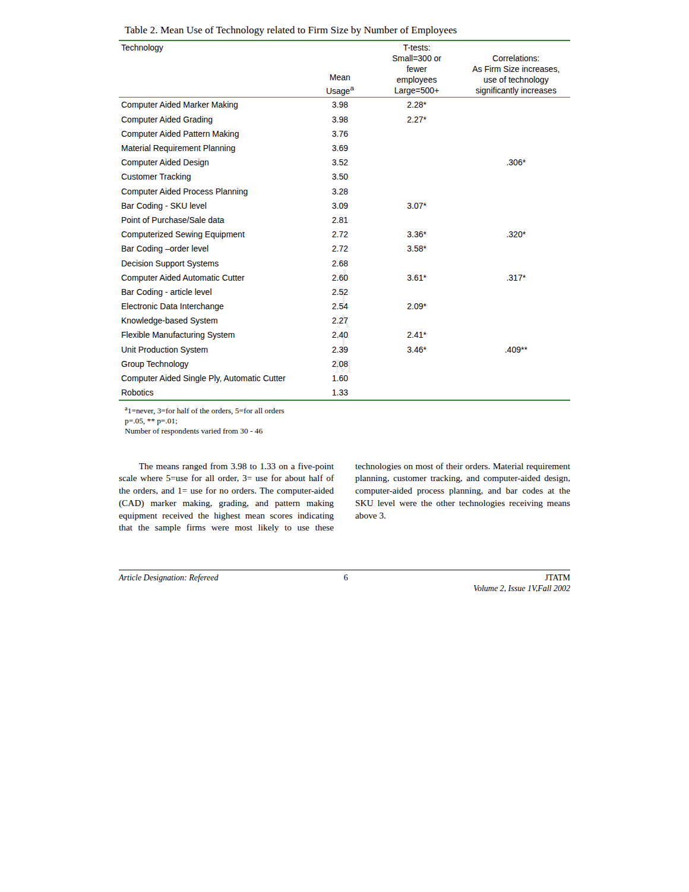J
T
A
T
M
Table 2. Mean Use of Technology related to Firm Size by Number of Employees
| Technology | Mean Usage a | T-tests: Small=300 or fewer employees Large=500+ | Correlations: As Firm Size increases, use of technology significantly increases |
| --- | --- | --- | --- |
| Computer Aided Marker Making | 3.98 | 2.28* | |
| Computer Aided Grading | 3.98 | 2.27* | |
| Computer Aided Pattern Making | 3.76 | | |
| Material Requirement Planning | 3.69 | | |
| Computer Aided Design | 3.52 | | .306* |
| Customer Tracking | 3.50 | | |
| Computer Aided Process Planning | 3.28 | | |
| Bar Coding - SKU level | 3.09 | 3.07* | |
| Point of Purchase/Sale data | 2.81 | | |
| Computerized Sewing Equipment | 2.72 | 3.36* | .320* |
| Bar Coding –order level | 2.72 | 3.58* | |
| Decision Support Systems | 2.68 | | |
| Computer Aided Automatic Cutter | 2.60 | 3.61* | .317* |
| Bar Coding - article level | 2.52 | | |
| Electronic Data Interchange | 2.54 | 2.09* | |
| Knowledge-based System | 2.27 | | |
| Flexible Manufacturing System | 2.40 | 2.41* | |
| Unit Production System | 2.39 | 3.46* | .409** |
| Group Technology | 2.08 | | |
| Computer Aided Single Ply, Automatic Cutter | 1.60 | | |
| Robotics | 1.33 | | |
a1=never, 3=for half of the orders, 5=for all orders
p=.05, ** p=.01;
Number of respondents varied from 30 - 46
The means ranged from 3.98 to 1.33 on a five-point scale where 5=use for all order, 3= use for about half of the orders, and 1= use for no orders. The computer-aided (CAD) marker making, grading, and pattern making equipment received the highest mean scores indicating that the sample firms were most likely to use these technologies on most of their orders. Material requirement planning, customer tracking, and computer-aided design, computer-aided process planning, and bar codes at the SKU level were the other technologies receiving means above 3.
Article Designation: Refereed
6
JTATM
Volume 2, Issue 1V,Fall 2002